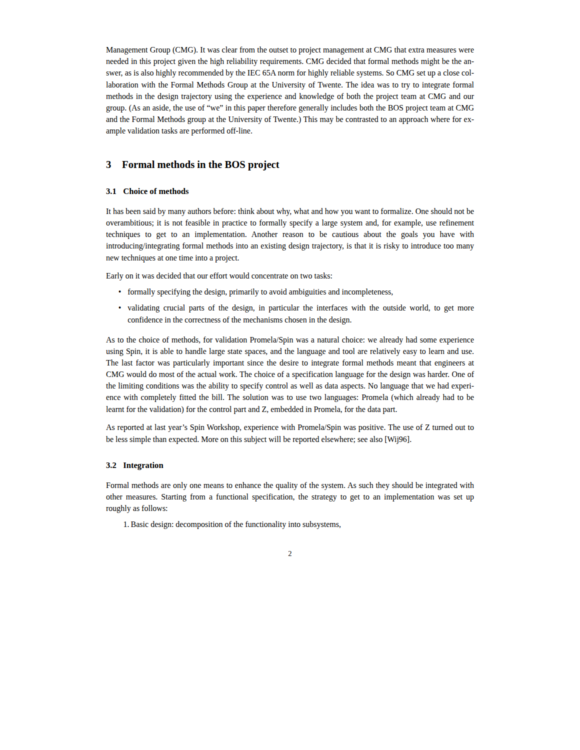Management Group (CMG). It was clear from the outset to project management at CMG that extra measures were needed in this project given the high reliability requirements. CMG decided that formal methods might be the answer, as is also highly recommended by the IEC 65A norm for highly reliable systems. So CMG set up a close collaboration with the Formal Methods Group at the University of Twente. The idea was to try to integrate formal methods in the design trajectory using the experience and knowledge of both the project team at CMG and our group. (As an aside, the use of “we” in this paper therefore generally includes both the BOS project team at CMG and the Formal Methods group at the University of Twente.) This may be contrasted to an approach where for example validation tasks are performed off-line.
3 Formal methods in the BOS project
3.1 Choice of methods
It has been said by many authors before: think about why, what and how you want to formalize. One should not be overambitious; it is not feasible in practice to formally specify a large system and, for example, use refinement techniques to get to an implementation. Another reason to be cautious about the goals you have with introducing/integrating formal methods into an existing design trajectory, is that it is risky to introduce too many new techniques at one time into a project.
Early on it was decided that our effort would concentrate on two tasks:
formally specifying the design, primarily to avoid ambiguities and incompleteness,
validating crucial parts of the design, in particular the interfaces with the outside world, to get more confidence in the correctness of the mechanisms chosen in the design.
As to the choice of methods, for validation Promela/Spin was a natural choice: we already had some experience using Spin, it is able to handle large state spaces, and the language and tool are relatively easy to learn and use. The last factor was particularly important since the desire to integrate formal methods meant that engineers at CMG would do most of the actual work. The choice of a specification language for the design was harder. One of the limiting conditions was the ability to specify control as well as data aspects. No language that we had experience with completely fitted the bill. The solution was to use two languages: Promela (which already had to be learnt for the validation) for the control part and Z, embedded in Promela, for the data part.
As reported at last year’s Spin Workshop, experience with Promela/Spin was positive. The use of Z turned out to be less simple than expected. More on this subject will be reported elsewhere; see also [Wij96].
3.2 Integration
Formal methods are only one means to enhance the quality of the system. As such they should be integrated with other measures. Starting from a functional specification, the strategy to get to an implementation was set up roughly as follows:
Basic design: decomposition of the functionality into subsystems,
2